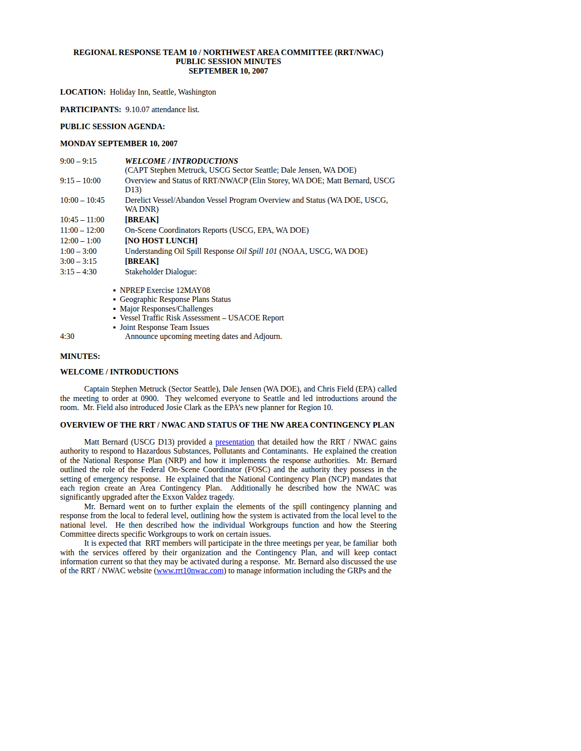REGIONAL RESPONSE TEAM 10 / NORTHWEST AREA COMMITTEE (RRT/NWAC)
PUBLIC SESSION MINUTES
SEPTEMBER 10, 2007
LOCATION: Holiday Inn, Seattle, Washington
PARTICIPANTS: 9.10.07 attendance list.
PUBLIC SESSION AGENDA:
MONDAY SEPTEMBER 10, 2007
| 9:00 – 9:15 | WELCOME / INTRODUCTIONS (CAPT Stephen Metruck, USCG Sector Seattle; Dale Jensen, WA DOE) |
| 9:15 – 10:00 | Overview and Status of RRT/NWACP (Elin Storey, WA DOE; Matt Bernard, USCG D13) |
| 10:00 – 10:45 | Derelict Vessel/Abandon Vessel Program Overview and Status (WA DOE, USCG, WA DNR) |
| 10:45 – 11:00 | [BREAK] |
| 11:00 – 12:00 | On-Scene Coordinators Reports (USCG, EPA, WA DOE) |
| 12:00 – 1:00 | [NO HOST LUNCH] |
| 1:00 – 3:00 | Understanding Oil Spill Response Oil Spill 101 (NOAA, USCG, WA DOE) |
| 3:00 – 3:15 | [BREAK] |
| 3:15 – 4:30 | Stakeholder Dialogue: |
NPREP Exercise 12MAY08
Geographic Response Plans Status
Major Responses/Challenges
Vessel Traffic Risk Assessment – USACOE Report
Joint Response Team Issues
| 4:30 | Announce upcoming meeting dates and Adjourn. |
MINUTES:
WELCOME / INTRODUCTIONS
Captain Stephen Metruck (Sector Seattle), Dale Jensen (WA DOE), and Chris Field (EPA) called the meeting to order at 0900. They welcomed everyone to Seattle and led introductions around the room. Mr. Field also introduced Josie Clark as the EPA’s new planner for Region 10.
OVERVIEW OF THE RRT / NWAC AND STATUS OF THE NW AREA CONTINGENCY PLAN
Matt Bernard (USCG D13) provided a presentation that detailed how the RRT / NWAC gains authority to respond to Hazardous Substances, Pollutants and Contaminants. He explained the creation of the National Response Plan (NRP) and how it implements the response authorities. Mr. Bernard outlined the role of the Federal On-Scene Coordinator (FOSC) and the authority they possess in the setting of emergency response. He explained that the National Contingency Plan (NCP) mandates that each region create an Area Contingency Plan. Additionally he described how the NWAC was significantly upgraded after the Exxon Valdez tragedy.
Mr. Bernard went on to further explain the elements of the spill contingency planning and response from the local to federal level, outlining how the system is activated from the local level to the national level. He then described how the individual Workgroups function and how the Steering Committee directs specific Workgroups to work on certain issues.
It is expected that RRT members will participate in the three meetings per year, be familiar both with the services offered by their organization and the Contingency Plan, and will keep contact information current so that they may be activated during a response. Mr. Bernard also discussed the use of the RRT / NWAC website (www.rrt10nwac.com) to manage information including the GRPs and the